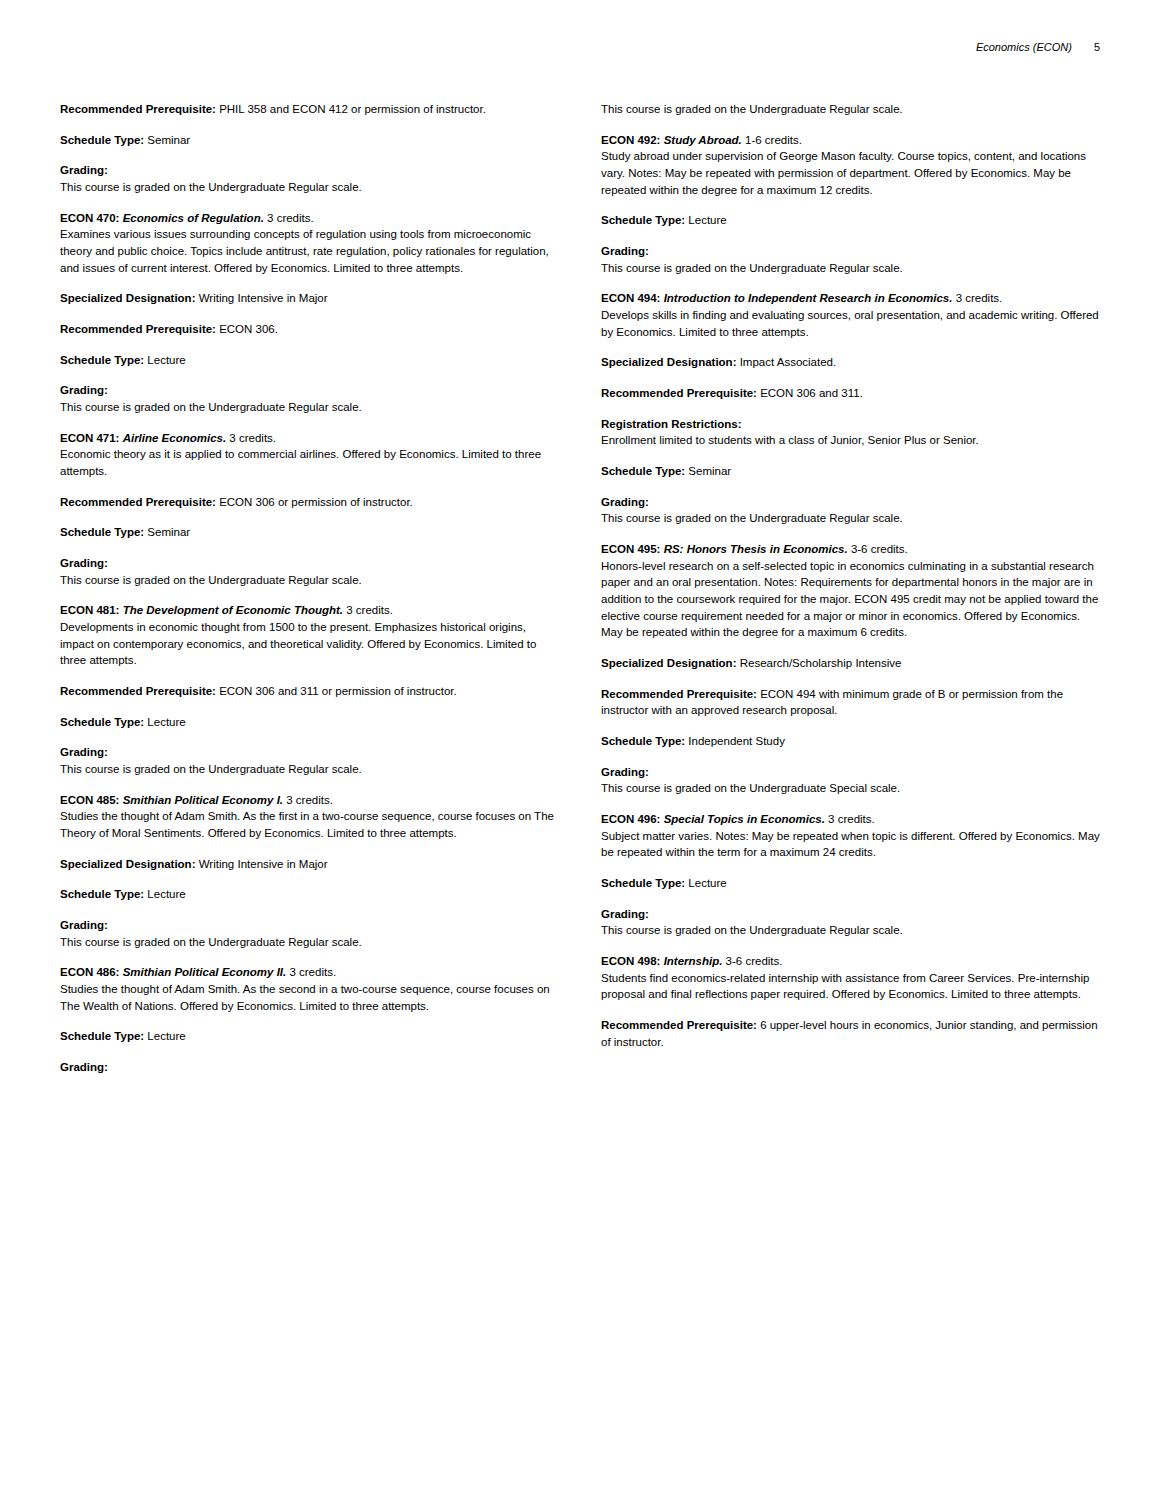Economics (ECON) 5
Recommended Prerequisite: PHIL 358 and ECON 412 or permission of instructor.
Schedule Type: Seminar
Grading: This course is graded on the Undergraduate Regular scale.
ECON 470: Economics of Regulation. 3 credits.
Examines various issues surrounding concepts of regulation using tools from microeconomic theory and public choice. Topics include antitrust, rate regulation, policy rationales for regulation, and issues of current interest. Offered by Economics. Limited to three attempts.
Specialized Designation: Writing Intensive in Major
Recommended Prerequisite: ECON 306.
Schedule Type: Lecture
Grading: This course is graded on the Undergraduate Regular scale.
ECON 471: Airline Economics. 3 credits.
Economic theory as it is applied to commercial airlines. Offered by Economics. Limited to three attempts.
Recommended Prerequisite: ECON 306 or permission of instructor.
Schedule Type: Seminar
Grading: This course is graded on the Undergraduate Regular scale.
ECON 481: The Development of Economic Thought. 3 credits.
Developments in economic thought from 1500 to the present. Emphasizes historical origins, impact on contemporary economics, and theoretical validity. Offered by Economics. Limited to three attempts.
Recommended Prerequisite: ECON 306 and 311 or permission of instructor.
Schedule Type: Lecture
Grading: This course is graded on the Undergraduate Regular scale.
ECON 485: Smithian Political Economy I. 3 credits.
Studies the thought of Adam Smith. As the first in a two-course sequence, course focuses on The Theory of Moral Sentiments. Offered by Economics. Limited to three attempts.
Specialized Designation: Writing Intensive in Major
Schedule Type: Lecture
Grading: This course is graded on the Undergraduate Regular scale.
ECON 486: Smithian Political Economy II. 3 credits.
Studies the thought of Adam Smith. As the second in a two-course sequence, course focuses on The Wealth of Nations. Offered by Economics. Limited to three attempts.
Schedule Type: Lecture
Grading:
This course is graded on the Undergraduate Regular scale.
ECON 492: Study Abroad. 1-6 credits.
Study abroad under supervision of George Mason faculty. Course topics, content, and locations vary. Notes: May be repeated with permission of department. Offered by Economics. May be repeated within the degree for a maximum 12 credits.
Schedule Type: Lecture
Grading: This course is graded on the Undergraduate Regular scale.
ECON 494: Introduction to Independent Research in Economics. 3 credits.
Develops skills in finding and evaluating sources, oral presentation, and academic writing. Offered by Economics. Limited to three attempts.
Specialized Designation: Impact Associated.
Recommended Prerequisite: ECON 306 and 311.
Registration Restrictions: Enrollment limited to students with a class of Junior, Senior Plus or Senior.
Schedule Type: Seminar
Grading: This course is graded on the Undergraduate Regular scale.
ECON 495: RS: Honors Thesis in Economics. 3-6 credits.
Honors-level research on a self-selected topic in economics culminating in a substantial research paper and an oral presentation. Notes: Requirements for departmental honors in the major are in addition to the coursework required for the major. ECON 495 credit may not be applied toward the elective course requirement needed for a major or minor in economics. Offered by Economics. May be repeated within the degree for a maximum 6 credits.
Specialized Designation: Research/Scholarship Intensive
Recommended Prerequisite: ECON 494 with minimum grade of B or permission from the instructor with an approved research proposal.
Schedule Type: Independent Study
Grading: This course is graded on the Undergraduate Special scale.
ECON 496: Special Topics in Economics. 3 credits.
Subject matter varies. Notes: May be repeated when topic is different. Offered by Economics. May be repeated within the term for a maximum 24 credits.
Schedule Type: Lecture
Grading: This course is graded on the Undergraduate Regular scale.
ECON 498: Internship. 3-6 credits.
Students find economics-related internship with assistance from Career Services. Pre-internship proposal and final reflections paper required. Offered by Economics. Limited to three attempts.
Recommended Prerequisite: 6 upper-level hours in economics, Junior standing, and permission of instructor.